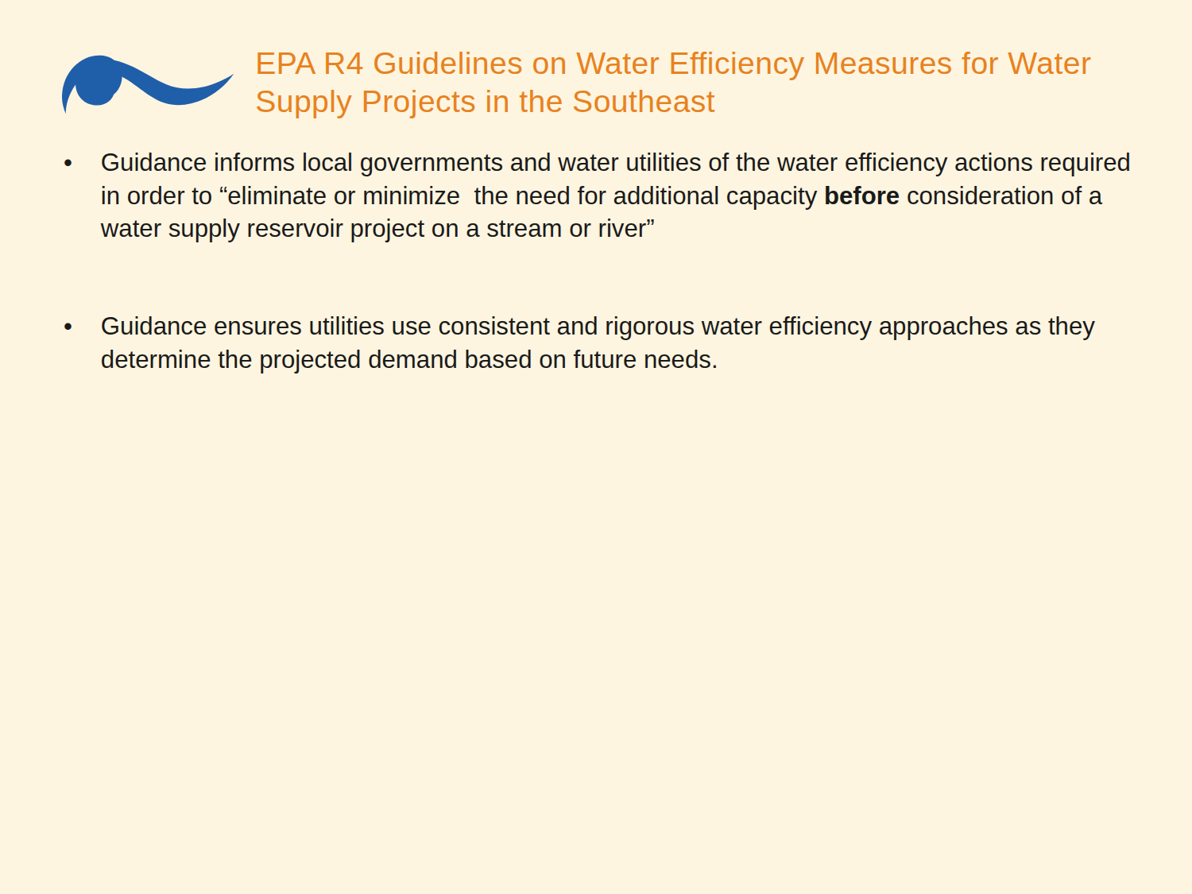EPA R4 Guidelines on Water Efficiency Measures for Water Supply Projects in the Southeast
Guidance informs local governments and water utilities of the water efficiency actions required in order to “eliminate or minimize the need for additional capacity before consideration of a water supply reservoir project on a stream or river”
Guidance ensures utilities use consistent and rigorous water efficiency approaches as they determine the projected demand based on future needs.